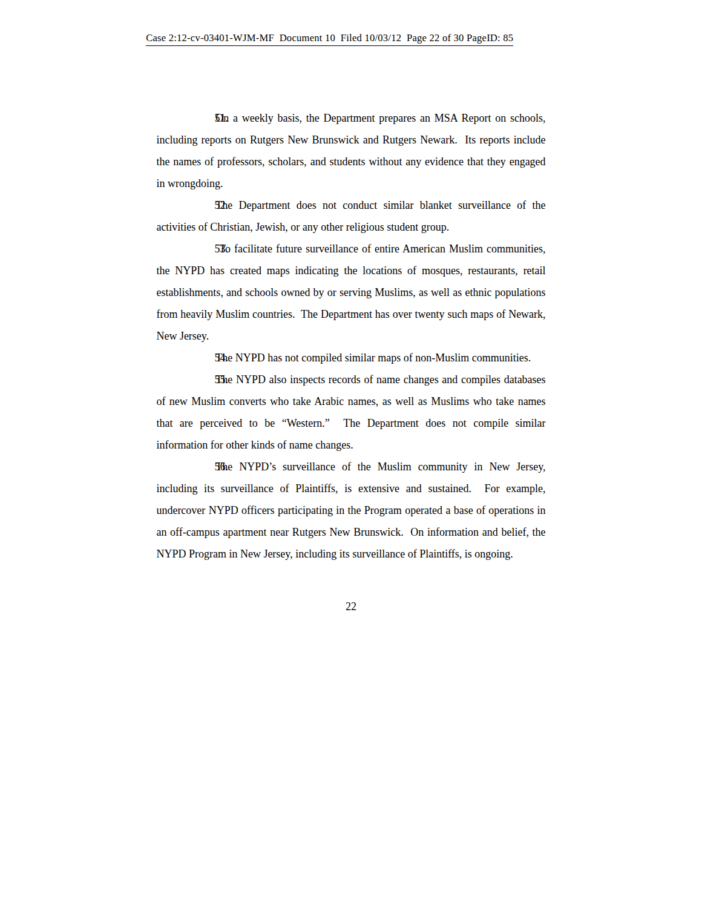Case 2:12-cv-03401-WJM-MF Document 10 Filed 10/03/12 Page 22 of 30 PageID: 85
51. On a weekly basis, the Department prepares an MSA Report on schools, including reports on Rutgers New Brunswick and Rutgers Newark. Its reports include the names of professors, scholars, and students without any evidence that they engaged in wrongdoing.
52. The Department does not conduct similar blanket surveillance of the activities of Christian, Jewish, or any other religious student group.
53. To facilitate future surveillance of entire American Muslim communities, the NYPD has created maps indicating the locations of mosques, restaurants, retail establishments, and schools owned by or serving Muslims, as well as ethnic populations from heavily Muslim countries. The Department has over twenty such maps of Newark, New Jersey.
54. The NYPD has not compiled similar maps of non-Muslim communities.
55. The NYPD also inspects records of name changes and compiles databases of new Muslim converts who take Arabic names, as well as Muslims who take names that are perceived to be “Western.” The Department does not compile similar information for other kinds of name changes.
56. The NYPD’s surveillance of the Muslim community in New Jersey, including its surveillance of Plaintiffs, is extensive and sustained. For example, undercover NYPD officers participating in the Program operated a base of operations in an off-campus apartment near Rutgers New Brunswick. On information and belief, the NYPD Program in New Jersey, including its surveillance of Plaintiffs, is ongoing.
22